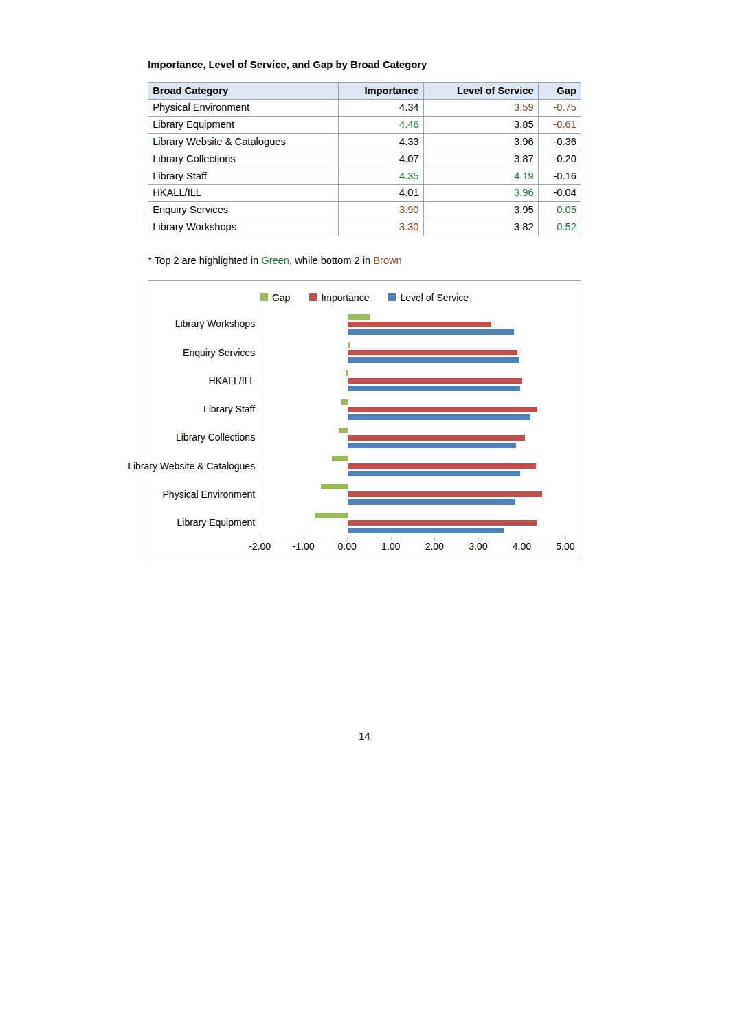Importance, Level of Service, and Gap by Broad Category
| Broad Category | Importance | Level of Service | Gap |
| --- | --- | --- | --- |
| Physical Environment | 4.34 | 3.59 | -0.75 |
| Library Equipment | 4.46 | 3.85 | -0.61 |
| Library Website & Catalogues | 4.33 | 3.96 | -0.36 |
| Library Collections | 4.07 | 3.87 | -0.20 |
| Library Staff | 4.35 | 4.19 | -0.16 |
| HKALL/ILL | 4.01 | 3.96 | -0.04 |
| Enquiry Services | 3.90 | 3.95 | 0.05 |
| Library Workshops | 3.30 | 3.82 | 0.52 |
* Top 2 are highlighted in Green, while bottom 2 in Brown
Gap Importance Level of Service
Chart: x-axis from -2.00 to 5.00 => 7 units across 100% width. Zero position = (0 - (-2))/7 = 28.5714%
Library Workshops
Enquiry Services
HKALL/ILL
Library Staff
Library Collections
Library Website & Catalogues
Physical Environment
Library Equipment
-2.00
-1.00
0.00
1.00
2.00
3.00
4.00
5.00
14